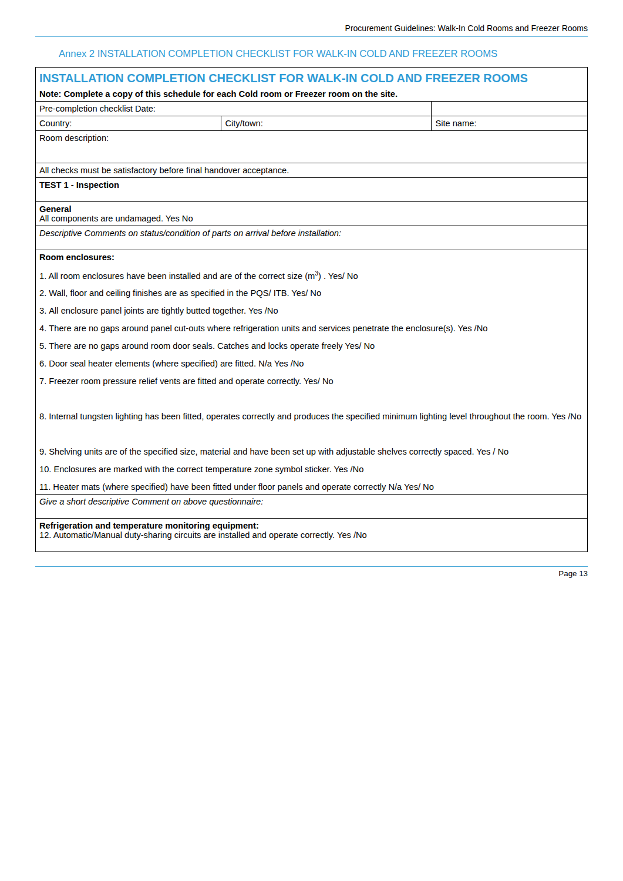Procurement Guidelines: Walk-In Cold Rooms and Freezer Rooms
Annex 2 INSTALLATION COMPLETION CHECKLIST FOR WALK-IN COLD AND FREEZER ROOMS
| INSTALLATION COMPLETION CHECKLIST FOR WALK-IN COLD AND FREEZER ROOMS Note: Complete a copy of this schedule for each Cold room or Freezer room on the site. |
| Pre-completion checklist Date: | |
| Country: | City/town: | Site name: |
| Room description: |
| All checks must be satisfactory before final handover acceptance. |
| TEST 1 - Inspection |
| General All components are undamaged. Yes No |
| Descriptive Comments on status/condition of parts on arrival before installation: |
| Room enclosures: 1. All room enclosures have been installed and are of the correct size (m 3 ) . Yes/ No 2. Wall, floor and ceiling finishes are as specified in the PQS/ ITB. Yes/ No 3. All enclosure panel joints are tightly butted together. Yes /No 4. There are no gaps around panel cut-outs where refrigeration units and services penetrate the enclosure(s). Yes /No 5. There are no gaps around room door seals. Catches and locks operate freely Yes/ No 6. Door seal heater elements (where specified) are fitted. N/a Yes /No 7. Freezer room pressure relief vents are fitted and operate correctly. Yes/ No 8. Internal tungsten lighting has been fitted, operates correctly and produces the specified minimum lighting level throughout the room. Yes /No 9. Shelving units are of the specified size, material and have been set up with adjustable shelves correctly spaced. Yes / No 10. Enclosures are marked with the correct temperature zone symbol sticker. Yes /No 11. Heater mats (where specified) have been fitted under floor panels and operate correctly N/a Yes/ No |
| Give a short descriptive Comment on above questionnaire: |
| Refrigeration and temperature monitoring equipment: 12. Automatic/Manual duty-sharing circuits are installed and operate correctly. Yes /No |
Page 13